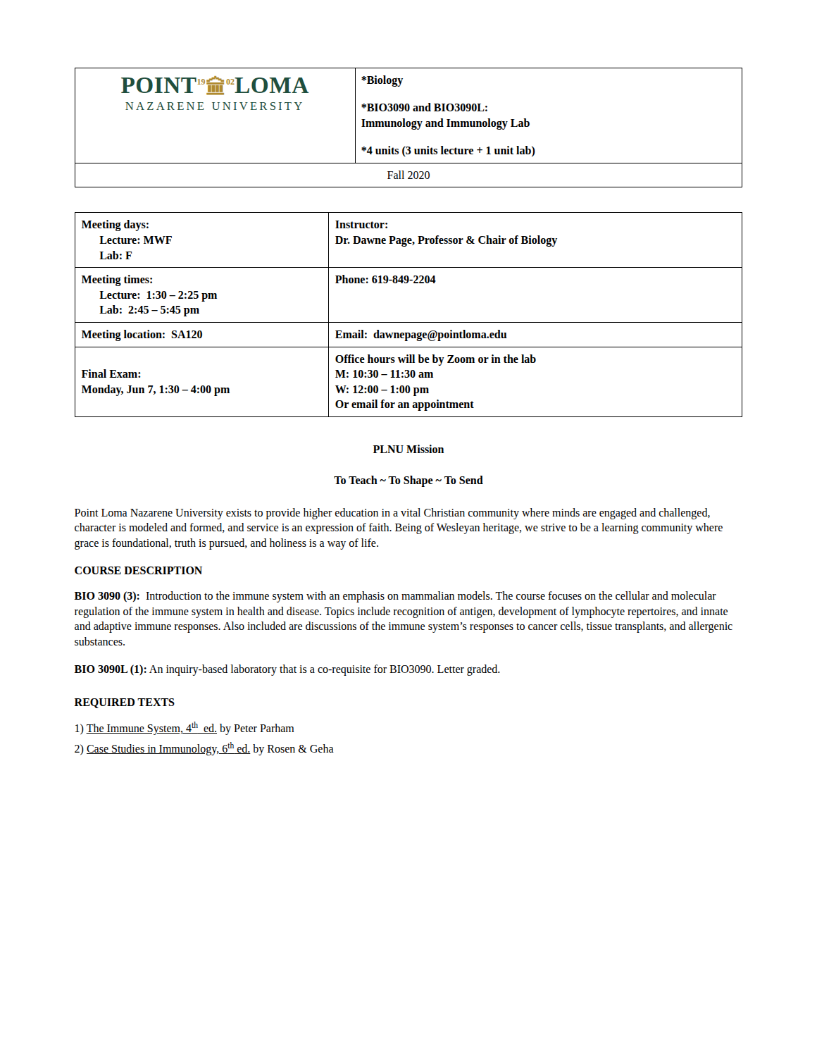| POINT 19 🏛 02 LOMA NAZARENE UNIVERSITY | *Biology *BIO3090 and BIO3090L: Immunology and Immunology Lab *4 units (3 units lecture + 1 unit lab) |
| Fall 2020 |
| Meeting days: Lecture: MWF Lab: F | Instructor: Dr. Dawne Page, Professor & Chair of Biology |
| Meeting times: Lecture: 1:30 – 2:25 pm Lab: 2:45 – 5:45 pm | Phone: 619-849-2204 |
| Meeting location: SA120 | Email: dawnepage@pointloma.edu |
| Final Exam: Monday, Jun 7, 1:30 – 4:00 pm | Office hours will be by Zoom or in the lab M: 10:30 – 11:30 am W: 12:00 – 1:00 pm Or email for an appointment |
PLNU Mission
To Teach ~ To Shape ~ To Send
Point Loma Nazarene University exists to provide higher education in a vital Christian community where minds are engaged and challenged, character is modeled and formed, and service is an expression of faith. Being of Wesleyan heritage, we strive to be a learning community where grace is foundational, truth is pursued, and holiness is a way of life.
COURSE DESCRIPTION
BIO 3090 (3): Introduction to the immune system with an emphasis on mammalian models. The course focuses on the cellular and molecular regulation of the immune system in health and disease. Topics include recognition of antigen, development of lymphocyte repertoires, and innate and adaptive immune responses. Also included are discussions of the immune system’s responses to cancer cells, tissue transplants, and allergenic substances.
BIO 3090L (1): An inquiry-based laboratory that is a co-requisite for BIO3090. Letter graded.
REQUIRED TEXTS
1) The Immune System, 4th ed. by Peter Parham
2) Case Studies in Immunology, 6th ed. by Rosen & Geha